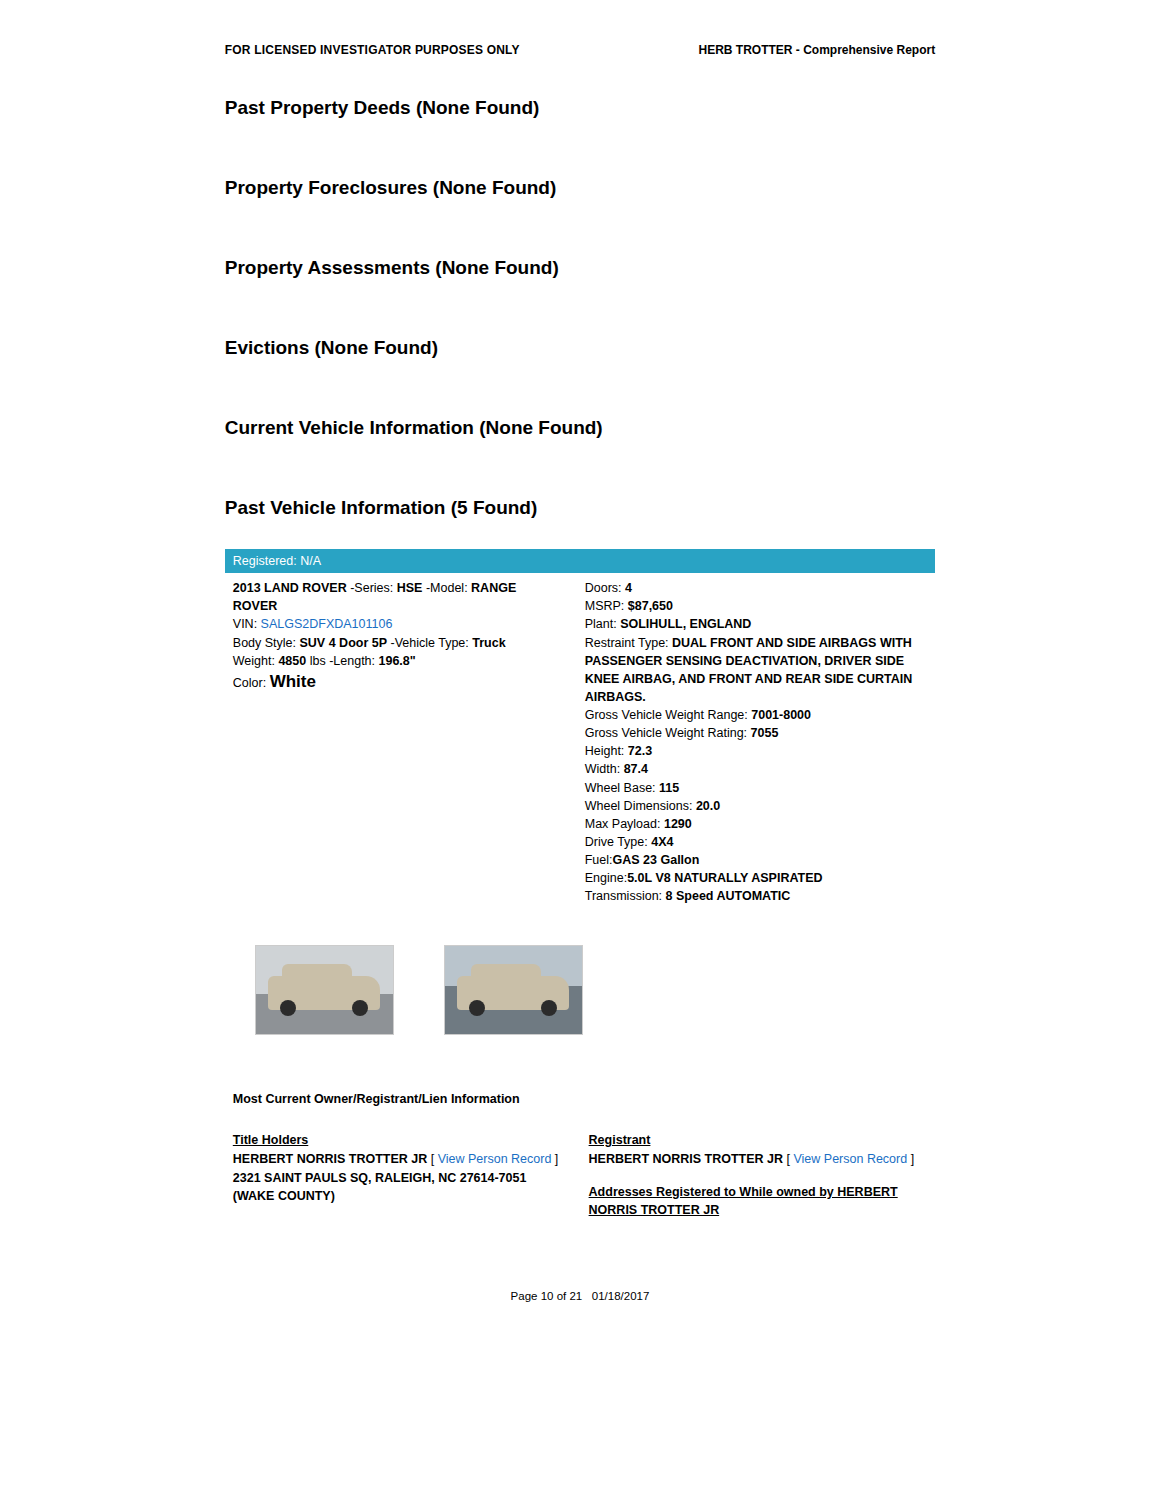FOR LICENSED INVESTIGATOR PURPOSES ONLY
HERB TROTTER - Comprehensive Report
Past Property Deeds (None Found)
Property Foreclosures (None Found)
Property Assessments (None Found)
Evictions (None Found)
Current Vehicle Information (None Found)
Past Vehicle Information (5 Found)
Registered: N/A
2013 LAND ROVER -Series: HSE -Model: RANGE ROVER
VIN: SALGS2DFXDA101106
Body Style: SUV 4 Door 5P -Vehicle Type: Truck
Weight: 4850 lbs -Length: 196.8"
Color: White
Doors: 4
MSRP: $87,650
Plant: SOLIHULL, ENGLAND
Restraint Type: DUAL FRONT AND SIDE AIRBAGS WITH PASSENGER SENSING DEACTIVATION, DRIVER SIDE KNEE AIRBAG, AND FRONT AND REAR SIDE CURTAIN AIRBAGS.
Gross Vehicle Weight Range: 7001-8000
Gross Vehicle Weight Rating: 7055
Height: 72.3
Width: 87.4
Wheel Base: 115
Wheel Dimensions: 20.0
Max Payload: 1290
Drive Type: 4X4
Fuel:GAS 23 Gallon
Engine:5.0L V8 NATURALLY ASPIRATED
Transmission: 8 Speed AUTOMATIC
Most Current Owner/Registrant/Lien Information
Title Holders
HERBERT NORRIS TROTTER JR [ View Person Record ]
2321 SAINT PAULS SQ, RALEIGH, NC 27614-7051 (WAKE COUNTY)
Registrant
HERBERT NORRIS TROTTER JR [ View Person Record ]
Addresses Registered to While owned by HERBERT NORRIS TROTTER JR
Page 10 of 21 01/18/2017